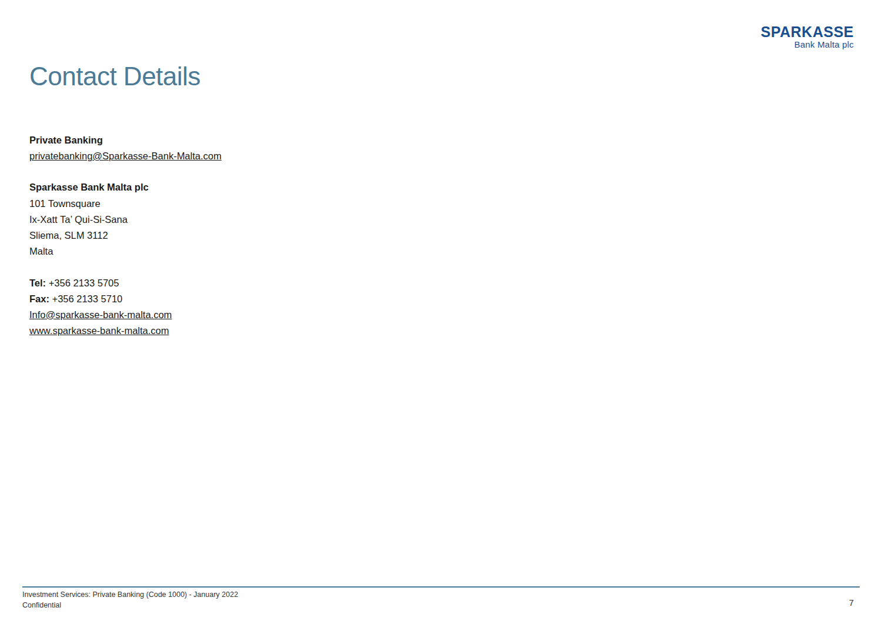SPARKASSE
Bank Malta plc
Contact Details
Private Banking
privatebanking@Sparkasse-Bank-Malta.com
Sparkasse Bank Malta plc
101 Townsquare
Ix-Xatt Ta’ Qui-Si-Sana
Sliema, SLM 3112
Malta
Tel: +356 2133 5705
Fax: +356 2133 5710
Info@sparkasse-bank-malta.com
www.sparkasse-bank-malta.com
Investment Services: Private Banking (Code 1000) - January 2022
Confidential
7